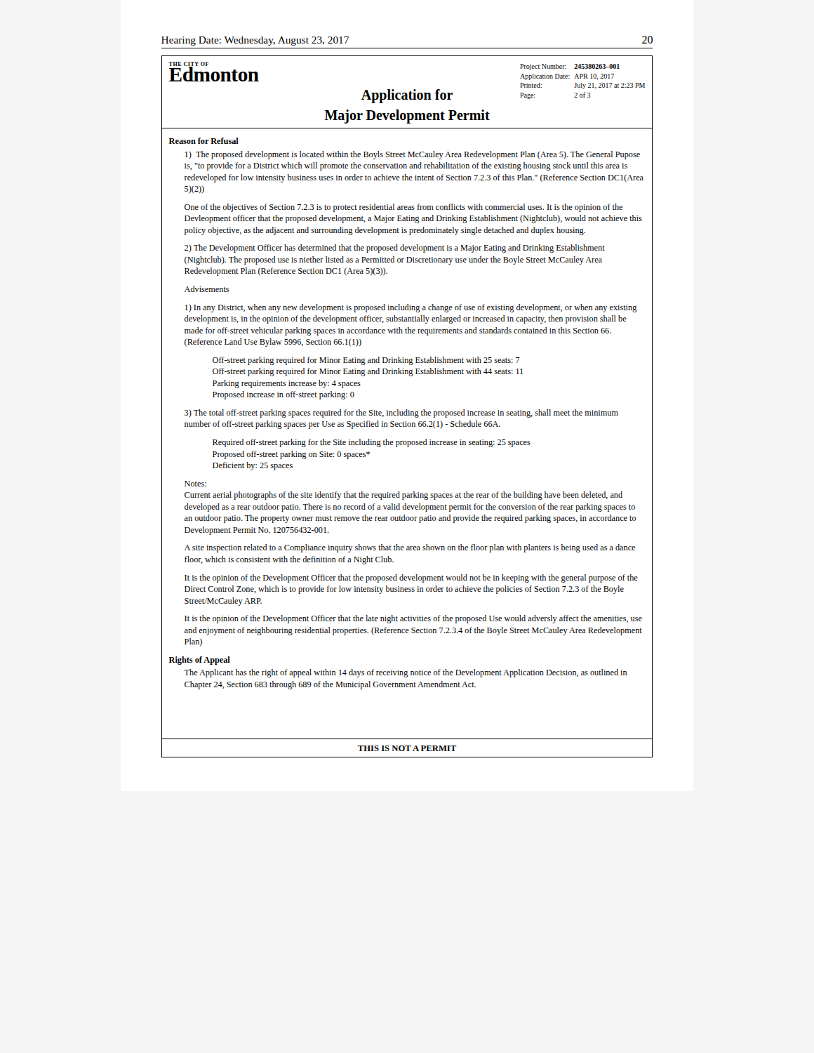Hearing Date: Wednesday, August 23, 2017
20
THE CITY OFEdmonton
| Project Number: | 245380263–001 |
| Application Date: | APR 10, 2017 |
| Printed: | July 21, 2017 at 2:23 PM |
| Page: | 2 of 3 |
Application for Major Development Permit
Reason for Refusal
1) The proposed development is located within the Boyls Street McCauley Area Redevelopment Plan (Area 5). The General Pupose is, "to provide for a District which will promote the conservation and rehabilitation of the existing housing stock until this area is redeveloped for low intensity business uses in order to achieve the intent of Section 7.2.3 of this Plan." (Reference Section DC1(Area 5)(2))
One of the objectives of Section 7.2.3 is to protect residential areas from conflicts with commercial uses. It is the opinion of the Devleopment officer that the proposed development, a Major Eating and Drinking Establishment (Nightclub), would not achieve this policy objective, as the adjacent and surrounding development is predominately single detached and duplex housing.
2) The Development Officer has determined that the proposed development is a Major Eating and Drinking Establishment (Nightclub). The proposed use is niether listed as a Permitted or Discretionary use under the Boyle Street McCauley Area Redevelopment Plan (Reference Section DC1 (Area 5)(3)).
Advisements
1) In any District, when any new development is proposed including a change of use of existing development, or when any existing development is, in the opinion of the development officer, substantially enlarged or increased in capacity, then provision shall be made for off-street vehicular parking spaces in accordance with the requirements and standards contained in this Section 66. (Reference Land Use Bylaw 5996, Section 66.1(1))
Off-street parking required for Minor Eating and Drinking Establishment with 25 seats: 7
Off-street parking required for Minor Eating and Drinking Establishment with 44 seats: 11
Parking requirements increase by: 4 spaces
Proposed increase in off-street parking: 0
3) The total off-street parking spaces required for the Site, including the proposed increase in seating, shall meet the minimum number of off-street parking spaces per Use as Specified in Section 66.2(1) - Schedule 66A.
Required off-street parking for the Site including the proposed increase in seating: 25 spaces
Proposed off-street parking on Site: 0 spaces*
Deficient by: 25 spaces
Notes:
Current aerial photographs of the site identify that the required parking spaces at the rear of the building have been deleted, and developed as a rear outdoor patio. There is no record of a valid development permit for the conversion of the rear parking spaces to an outdoor patio. The property owner must remove the rear outdoor patio and provide the required parking spaces, in accordance to Development Permit No. 120756432-001.
A site inspection related to a Compliance inquiry shows that the area shown on the floor plan with planters is being used as a dance floor, which is consistent with the definition of a Night Club.
It is the opinion of the Development Officer that the proposed development would not be in keeping with the general purpose of the Direct Control Zone, which is to provide for low intensity business in order to achieve the policies of Section 7.2.3 of the Boyle Street/McCauley ARP.
It is the opinion of the Development Officer that the late night activities of the proposed Use would adversly affect the amenities, use and enjoyment of neighbouring residential properties. (Reference Section 7.2.3.4 of the Boyle Street McCauley Area Redevelopment Plan)
Rights of Appeal
The Applicant has the right of appeal within 14 days of receiving notice of the Development Application Decision, as outlined in Chapter 24, Section 683 through 689 of the Municipal Government Amendment Act.
THIS IS NOT A PERMIT